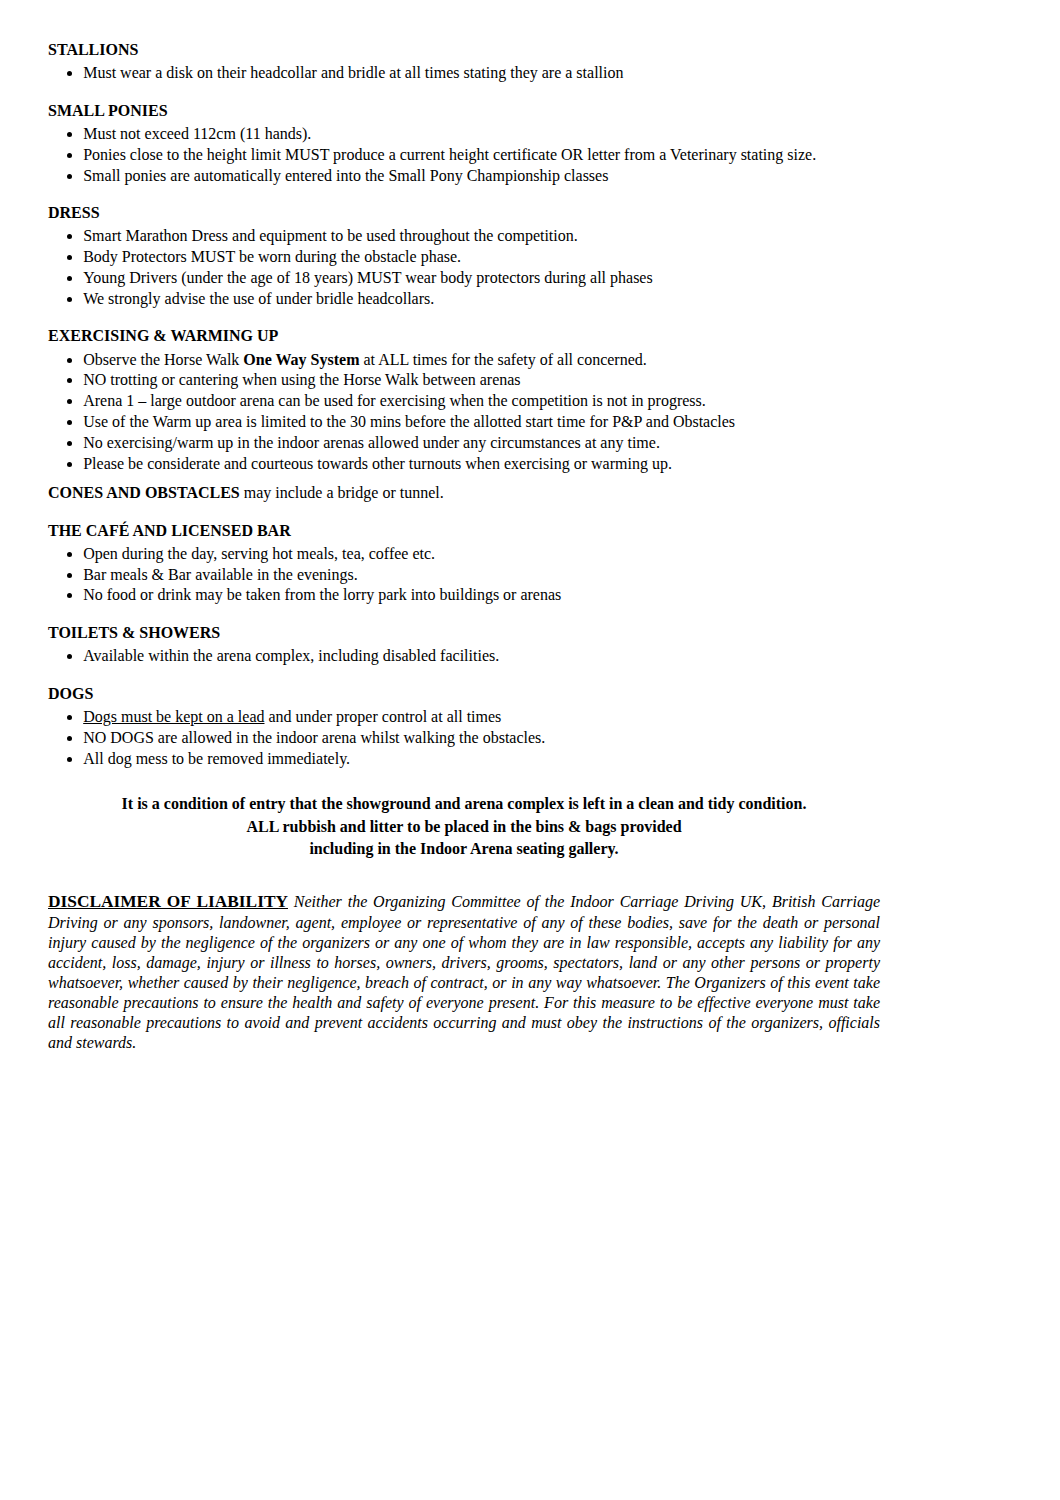Stallions
Must wear a disk on their headcollar and bridle at all times stating they are a stallion
Small Ponies
Must not exceed 112cm (11 hands).
Ponies close to the height limit MUST produce a current height certificate OR letter from a Veterinary stating size.
Small ponies are automatically entered into the Small Pony Championship classes
Dress
Smart Marathon Dress and equipment to be used throughout the competition.
Body Protectors MUST be worn during the obstacle phase.
Young Drivers (under the age of 18 years) MUST wear body protectors during all phases
We strongly advise the use of under bridle headcollars.
Exercising & Warming Up
Observe the Horse Walk One Way System at ALL times for the safety of all concerned.
NO trotting or cantering when using the Horse Walk between arenas
Arena 1 – large outdoor arena can be used for exercising when the competition is not in progress.
Use of the Warm up area is limited to the 30 mins before the allotted start time for P&P and Obstacles
No exercising/warm up in the indoor arenas allowed under any circumstances at any time.
Please be considerate and courteous towards other turnouts when exercising or warming up.
CONES AND OBSTACLES may include a bridge or tunnel.
The Café and Licensed Bar
Open during the day, serving hot meals, tea, coffee etc.
Bar meals & Bar available in the evenings.
No food or drink may be taken from the lorry park into buildings or arenas
Toilets & Showers
Available within the arena complex, including disabled facilities.
Dogs
Dogs must be kept on a lead and under proper control at all times
NO DOGS are allowed in the indoor arena whilst walking the obstacles.
All dog mess to be removed immediately.
It is a condition of entry that the showground and arena complex is left in a clean and tidy condition.
ALL rubbish and litter to be placed in the bins & bags provided
including in the Indoor Arena seating gallery.
DISCLAIMER OF LIABILITY Neither the Organizing Committee of the Indoor Carriage Driving UK, British Carriage Driving or any sponsors, landowner, agent, employee or representative of any of these bodies, save for the death or personal injury caused by the negligence of the organizers or any one of whom they are in law responsible, accepts any liability for any accident, loss, damage, injury or illness to horses, owners, drivers, grooms, spectators, land or any other persons or property whatsoever, whether caused by their negligence, breach of contract, or in any way whatsoever. The Organizers of this event take reasonable precautions to ensure the health and safety of everyone present. For this measure to be effective everyone must take all reasonable precautions to avoid and prevent accidents occurring and must obey the instructions of the organizers, officials and stewards.